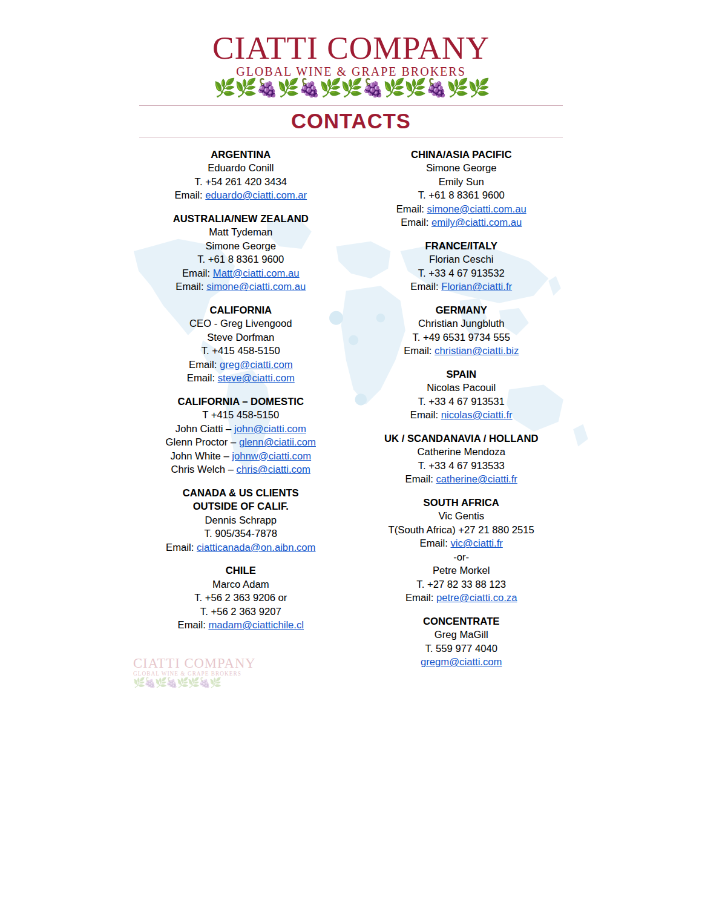CIATTI COMPANY
GLOBAL WINE & GRAPE BROKERS
🌿🌿🍇🌿🍇🌿🌿🍇🌿🌿🍇🌿🌿
CONTACTS
ARGENTINA
Eduardo Conill
T. +54 261 420 3434
Email: eduardo@ciatti.com.ar
AUSTRALIA/NEW ZEALAND
Matt Tydeman
Simone George
T. +61 8 8361 9600
Email: Matt@ciatti.com.au
Email: simone@ciatti.com.au
CALIFORNIA
CEO - Greg Livengood
Steve Dorfman
T. +415 458-5150
Email: greg@ciatti.com
Email: steve@ciatti.com
CALIFORNIA – DOMESTIC
T +415 458-5150
John Ciatti – john@ciatti.com
Glenn Proctor – glenn@ciatii.com
John White – johnw@ciatti.com
Chris Welch – chris@ciatti.com
CANADA & US CLIENTS
OUTSIDE OF CALIF.
Dennis Schrapp
T. 905/354-7878
Email: ciatticanada@on.aibn.com
CHILE
Marco Adam
T. +56 2 363 9206 or
T. +56 2 363 9207
Email: madam@ciattichile.cl
CHINA/ASIA PACIFIC
Simone George
Emily Sun
T. +61 8 8361 9600
Email: simone@ciatti.com.au
Email: emily@ciatti.com.au
FRANCE/ITALY
Florian Ceschi
T. +33 4 67 913532
Email: Florian@ciatti.fr
GERMANY
Christian Jungbluth
T. +49 6531 9734 555
Email: christian@ciatti.biz
SPAIN
Nicolas Pacouil
T. +33 4 67 913531
Email: nicolas@ciatti.fr
UK / SCANDANAVIA / HOLLAND
Catherine Mendoza
T. +33 4 67 913533
Email: catherine@ciatti.fr
SOUTH AFRICA
Vic Gentis
T(South Africa) +27 21 880 2515
Email: vic@ciatti.fr
-or-
Petre Morkel
T. +27 82 33 88 123
Email: petre@ciatti.co.za
CONCENTRATE
Greg MaGill
T. 559 977 4040
gregm@ciatti.com
CIATTI COMPANY
GLOBAL WINE & GRAPE BROKERS
🌿🍇🌿🍇🌿🌿🍇🌿